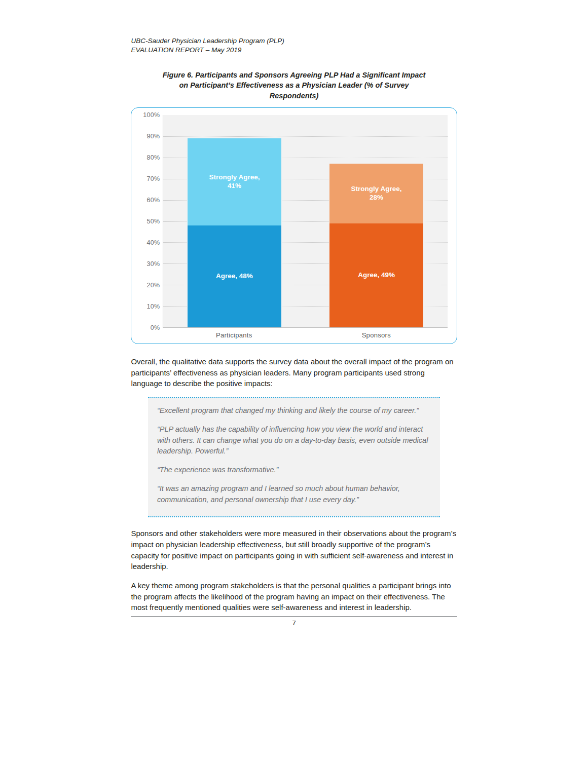UBC-Sauder Physician Leadership Program (PLP)
EVALUATION REPORT – May 2019
Figure 6. Participants and Sponsors Agreeing PLP Had a Significant Impact on Participant’s Effectiveness as a Physician Leader (% of Survey Respondents)
100%
90%
80%
70%
60%
50%
40%
30%
20%
10%
0%
Strongly Agree,
41%
Agree, 48%
Strongly Agree,
28%
Agree, 49%
Participants
Sponsors
Overall, the qualitative data supports the survey data about the overall impact of the program on participants’ effectiveness as physician leaders. Many program participants used strong language to describe the positive impacts:
“Excellent program that changed my thinking and likely the course of my career.”
“PLP actually has the capability of influencing how you view the world and interact with others. It can change what you do on a day-to-day basis, even outside medical leadership. Powerful.”
“The experience was transformative.”
“It was an amazing program and I learned so much about human behavior, communication, and personal ownership that I use every day.”
Sponsors and other stakeholders were more measured in their observations about the program’s impact on physician leadership effectiveness, but still broadly supportive of the program’s capacity for positive impact on participants going in with sufficient self-awareness and interest in leadership.
A key theme among program stakeholders is that the personal qualities a participant brings into the program affects the likelihood of the program having an impact on their effectiveness. The most frequently mentioned qualities were self-awareness and interest in leadership.
7